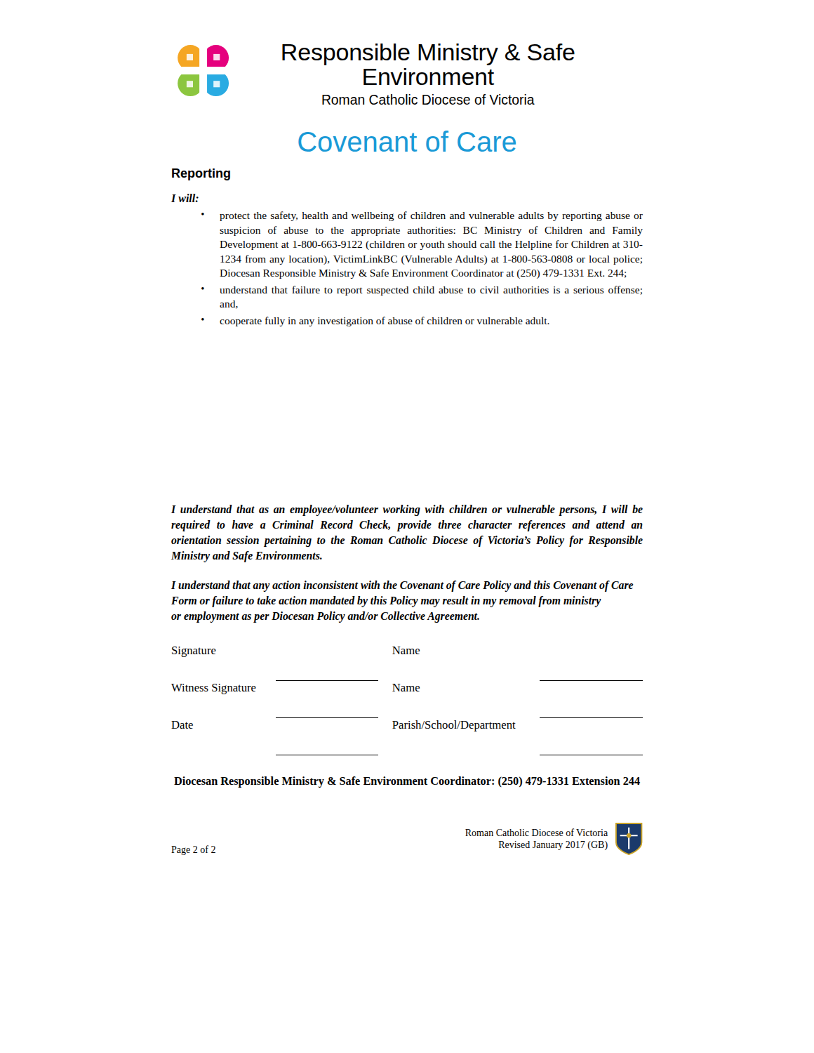Responsible Ministry & Safe Environment
Roman Catholic Diocese of Victoria
Covenant of Care
Reporting
I will:
protect the safety, health and wellbeing of children and vulnerable adults by reporting abuse or suspicion of abuse to the appropriate authorities: BC Ministry of Children and Family Development at 1-800-663-9122 (children or youth should call the Helpline for Children at 310-1234 from any location), VictimLinkBC (Vulnerable Adults) at 1-800-563-0808 or local police; Diocesan Responsible Ministry & Safe Environment Coordinator at (250) 479-1331 Ext. 244;
understand that failure to report suspected child abuse to civil authorities is a serious offense; and,
cooperate fully in any investigation of abuse of children or vulnerable adult.
I understand that as an employee/volunteer working with children or vulnerable persons, I will be required to have a Criminal Record Check, provide three character references and attend an orientation session pertaining to the Roman Catholic Diocese of Victoria’s Policy for Responsible Ministry and Safe Environments.
I understand that any action inconsistent with the Covenant of Care Policy and this Covenant of Care Form or failure to take action mandated by this Policy may result in my removal from ministry
or employment as per Diocesan Policy and/or Collective Agreement.
| Signature | | | Name | |
| Witness Signature | | | Name | |
| Date | | | Parish/School/Department | |
Diocesan Responsible Ministry & Safe Environment Coordinator: (250) 479-1331 Extension 244
Page 2 of 2
Roman Catholic Diocese of Victoria
Revised January 2017 (GB)